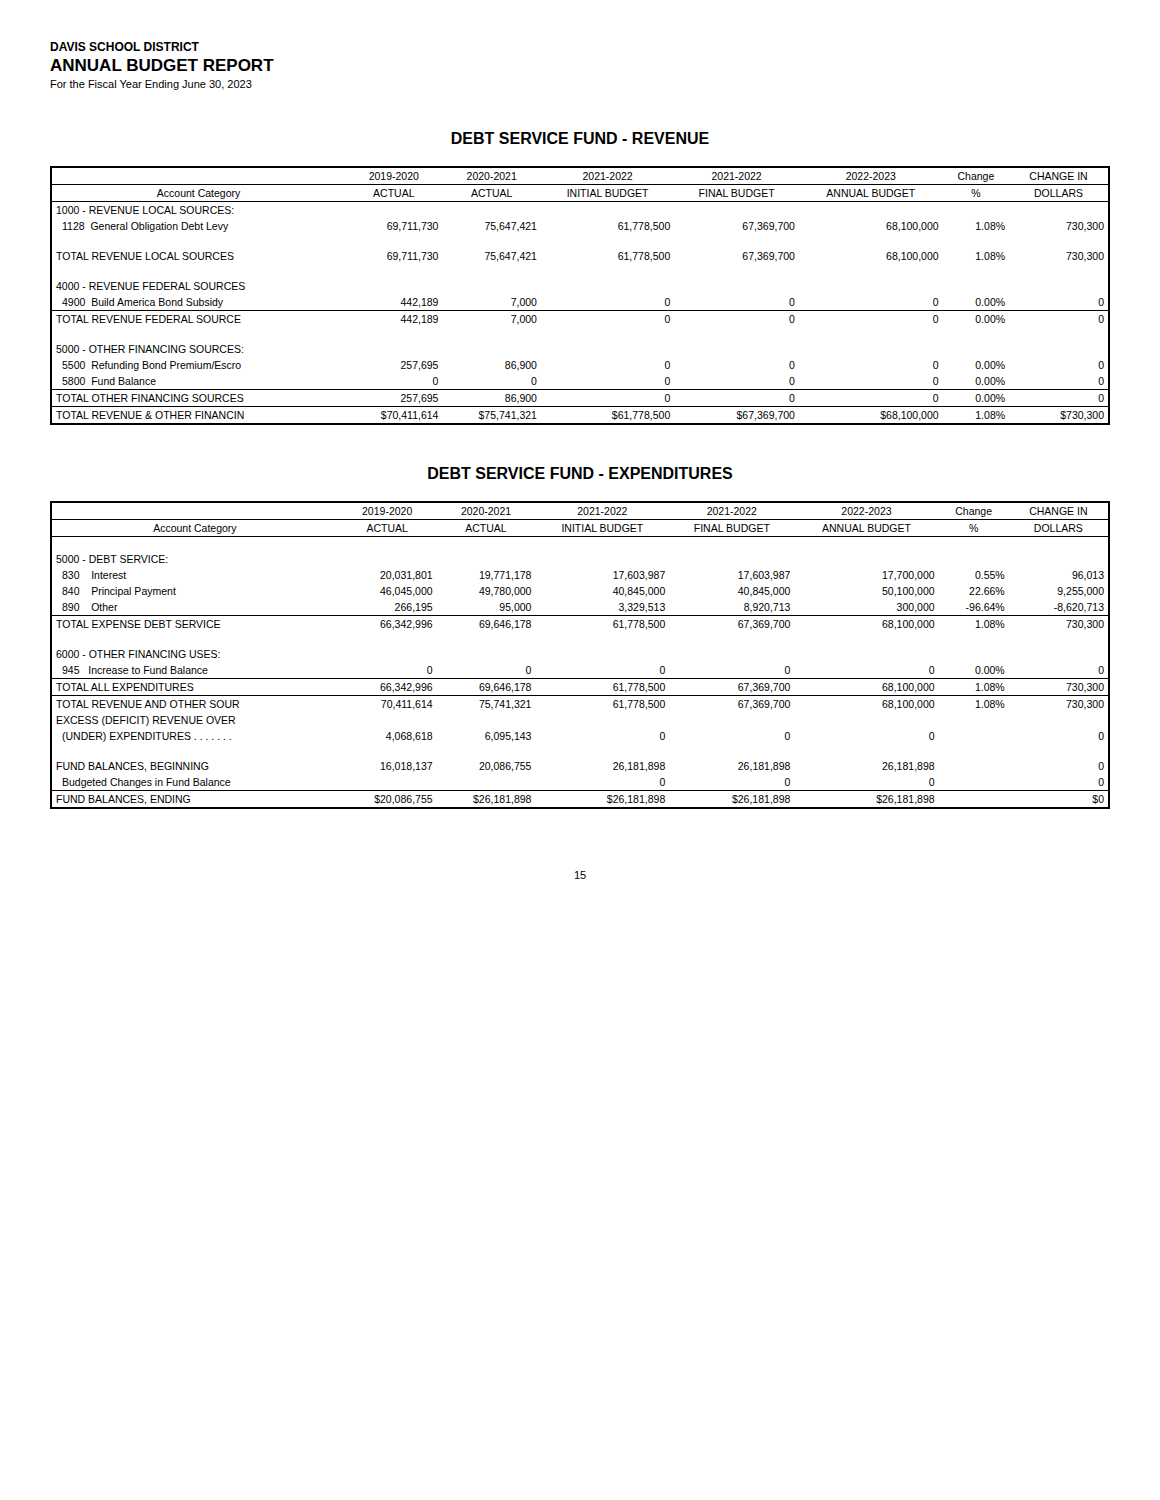DAVIS SCHOOL DISTRICT
ANNUAL BUDGET REPORT
For the Fiscal Year Ending June 30, 2023
DEBT SERVICE FUND - REVENUE
| | 2019-2020 | 2020-2021 | 2021-2022 | 2021-2022 | 2022-2023 | Change | CHANGE IN |
| --- | --- | --- | --- | --- | --- | --- | --- |
| Account Category | ACTUAL | ACTUAL | INITIAL BUDGET | FINAL BUDGET | ANNUAL BUDGET | % | DOLLARS |
| 1000 - REVENUE LOCAL SOURCES: | | | | | | | |
| 1128 General Obligation Debt Levy | 69,711,730 | 75,647,421 | 61,778,500 | 67,369,700 | 68,100,000 | 1.08% | 730,300 |
| TOTAL REVENUE LOCAL SOURCES | 69,711,730 | 75,647,421 | 61,778,500 | 67,369,700 | 68,100,000 | 1.08% | 730,300 |
| 4000 - REVENUE FEDERAL SOURCES | | | | | | | |
| 4900 Build America Bond Subsidy | 442,189 | 7,000 | 0 | 0 | 0 | 0.00% | 0 |
| TOTAL REVENUE FEDERAL SOURCE | 442,189 | 7,000 | 0 | 0 | 0 | 0.00% | 0 |
| 5000 - OTHER FINANCING SOURCES: | | | | | | | |
| 5500 Refunding Bond Premium/Escro | 257,695 | 86,900 | 0 | 0 | 0 | 0.00% | 0 |
| 5800 Fund Balance | 0 | 0 | 0 | 0 | 0 | 0.00% | 0 |
| TOTAL OTHER FINANCING SOURCES | 257,695 | 86,900 | 0 | 0 | 0 | 0.00% | 0 |
| TOTAL REVENUE & OTHER FINANCIN | $70,411,614 | $75,741,321 | $61,778,500 | $67,369,700 | $68,100,000 | 1.08% | $730,300 |
DEBT SERVICE FUND - EXPENDITURES
| | 2019-2020 | 2020-2021 | 2021-2022 | 2021-2022 | 2022-2023 | Change | CHANGE IN |
| --- | --- | --- | --- | --- | --- | --- | --- |
| Account Category | ACTUAL | ACTUAL | INITIAL BUDGET | FINAL BUDGET | ANNUAL BUDGET | % | DOLLARS |
| 5000 - DEBT SERVICE: | | | | | | | |
| 830 Interest | 20,031,801 | 19,771,178 | 17,603,987 | 17,603,987 | 17,700,000 | 0.55% | 96,013 |
| 840 Principal Payment | 46,045,000 | 49,780,000 | 40,845,000 | 40,845,000 | 50,100,000 | 22.66% | 9,255,000 |
| 890 Other | 266,195 | 95,000 | 3,329,513 | 8,920,713 | 300,000 | -96.64% | -8,620,713 |
| TOTAL EXPENSE DEBT SERVICE | 66,342,996 | 69,646,178 | 61,778,500 | 67,369,700 | 68,100,000 | 1.08% | 730,300 |
| 6000 - OTHER FINANCING USES: | | | | | | | |
| 945 Increase to Fund Balance | 0 | 0 | 0 | 0 | 0 | 0.00% | 0 |
| TOTAL ALL EXPENDITURES | 66,342,996 | 69,646,178 | 61,778,500 | 67,369,700 | 68,100,000 | 1.08% | 730,300 |
| TOTAL REVENUE AND OTHER SOUR | 70,411,614 | 75,741,321 | 61,778,500 | 67,369,700 | 68,100,000 | 1.08% | 730,300 |
| EXCESS (DEFICIT) REVENUE OVER | | | | | | | |
| (UNDER) EXPENDITURES . . . . . . . | 4,068,618 | 6,095,143 | 0 | 0 | 0 | | 0 |
| FUND BALANCES, BEGINNING | 16,018,137 | 20,086,755 | 26,181,898 | 26,181,898 | 26,181,898 | | 0 |
| Budgeted Changes in Fund Balance | | | 0 | 0 | 0 | | 0 |
| FUND BALANCES, ENDING | $20,086,755 | $26,181,898 | $26,181,898 | $26,181,898 | $26,181,898 | | $0 |
15